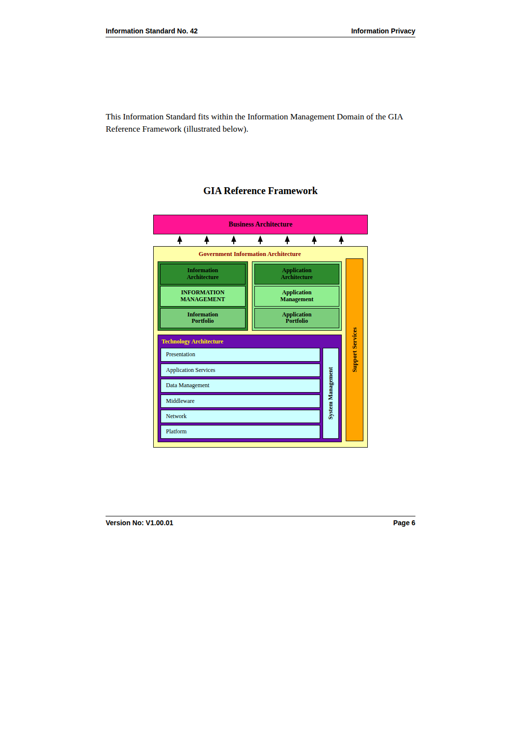Information Standard No. 42 Information Privacy
This Information Standard fits within the Information Management Domain of the GIA Reference Framework (illustrated below).
GIA Reference Framework
Business Architecture
Government Information Architecture
Information
Architecture
INFORMATION
MANAGEMENT
Information
Portfolio
Application
Architecture
Application
Management
Application
Portfolio
Technology Architecture
Presentation
Application Services
Data Management
Middleware
Network
Platform
System Management
Support Services
Version No: V1.00.01 Page 6